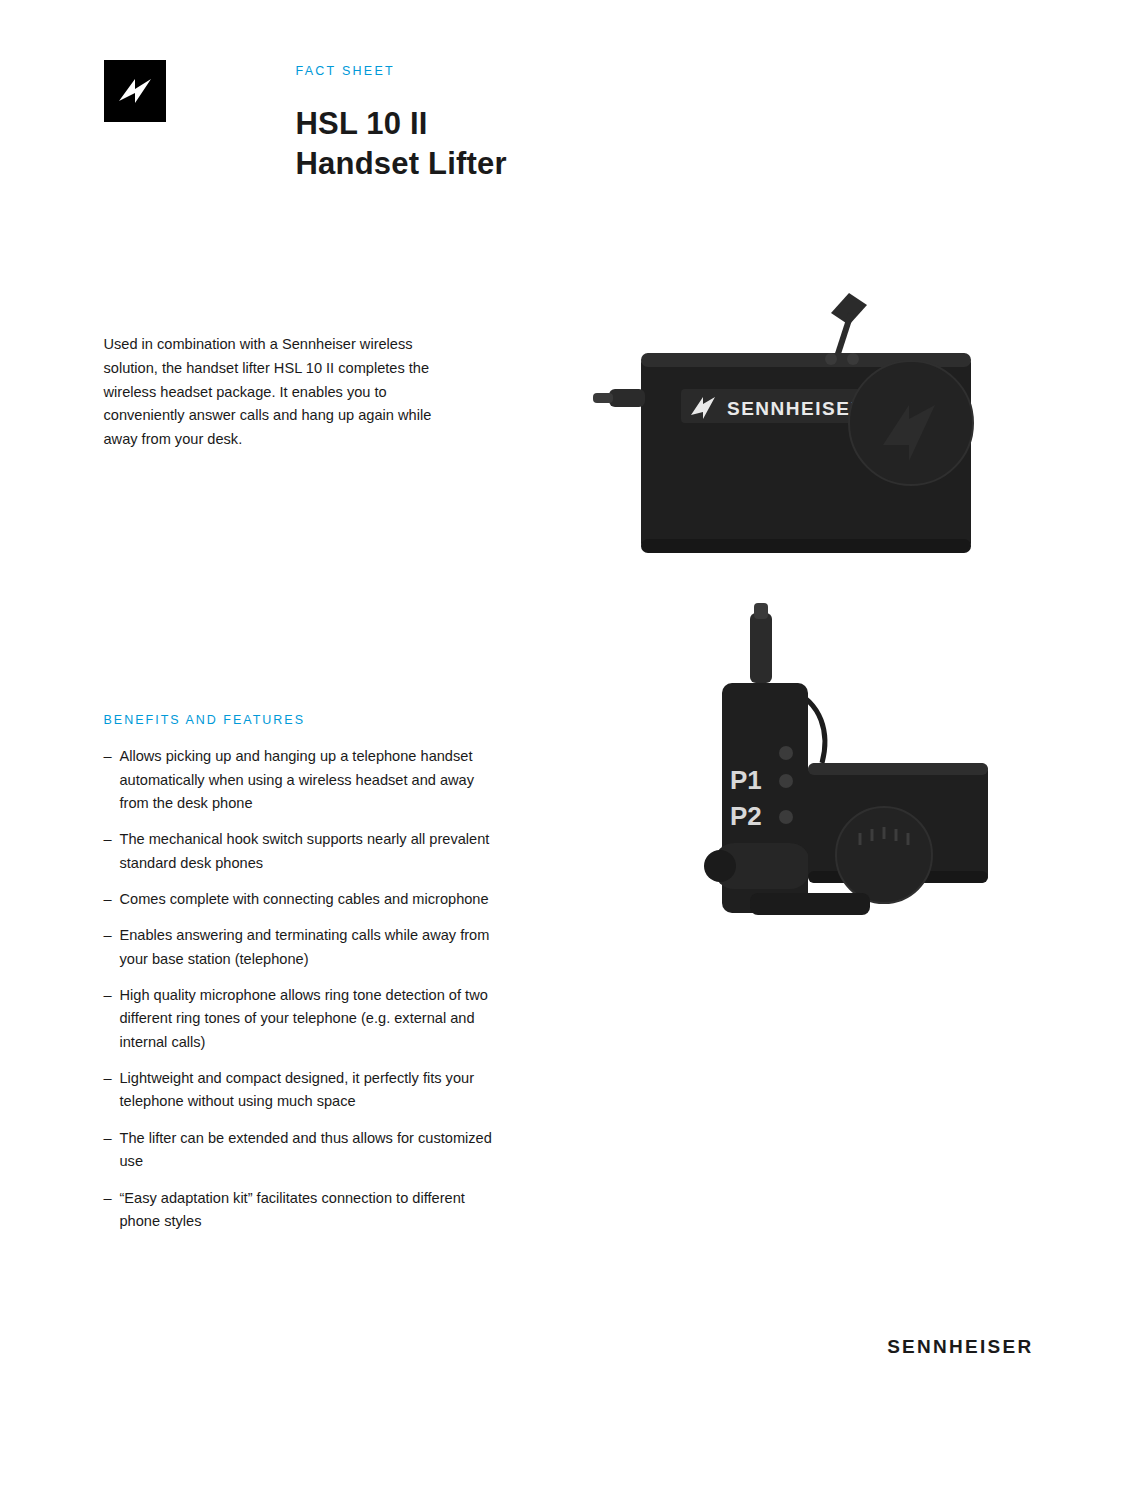Fact Sheet
HSL 10 II
Handset Lifter
Used in combination with a Sennheiser wireless solution, the handset lifter HSL 10 II completes the wireless headset package. It enables you to conveniently answer calls and hang up again while away from your desk.
SENNHEISER
Benefits and Features
Allows picking up and hanging up a telephone handset automatically when using a wireless headset and away from the desk phone
The mechanical hook switch supports nearly all prevalent standard desk phones
Comes complete with connecting cables and microphone
Enables answering and terminating calls while away from your base station (telephone)
High quality microphone allows ring tone detection of two different ring tones of your telephone (e.g. external and internal calls)
Lightweight and compact designed, it perfectly fits your telephone without using much space
The lifter can be extended and thus allows for customized use
“Easy adaptation kit” facilitates connection to different phone styles
P1 P2
SENNHEISER